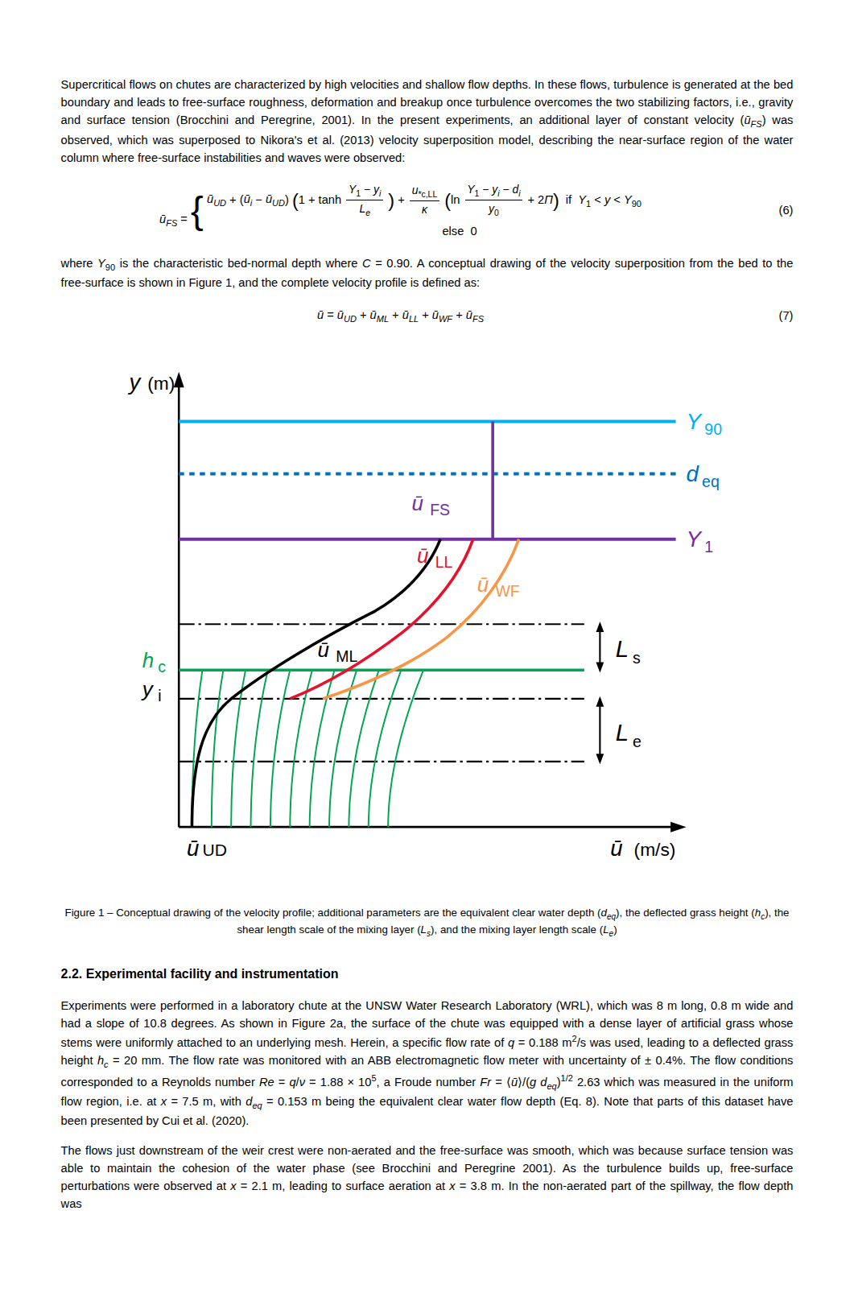Supercritical flows on chutes are characterized by high velocities and shallow flow depths. In these flows, turbulence is generated at the bed boundary and leads to free-surface roughness, deformation and breakup once turbulence overcomes the two stabilizing factors, i.e., gravity and surface tension (Brocchini and Peregrine, 2001). In the present experiments, an additional layer of constant velocity (ūFS) was observed, which was superposed to Nikora's et al. (2013) velocity superposition model, describing the near-surface region of the water column where free-surface instabilities and waves were observed:
ūFS = { ūUD + (ūi − ūUD) (1 + tanh Y1 − yi Le ) + u*c,LL κ (ln Y1 − yi − di y0 + 2Π) if Y1 < y < Y90 else 0
(6)
where Y90 is the characteristic bed-normal depth where C = 0.90. A conceptual drawing of the velocity superposition from the bed to the free-surface is shown in Figure 1, and the complete velocity profile is defined as:
ū = ūUD + ūML + ūLL + ūWF + ūFS
(7)
y (m) ū ū UD ū (m/s) Y 90 d eq Y 1 ū FS h c y i L s L e ū ML ū LL ū WF
Figure 1 – Conceptual drawing of the velocity profile; additional parameters are the equivalent clear water depth (deq), the deflected grass height (hc), the shear length scale of the mixing layer (Ls), and the mixing layer length scale (Le)
2.2. Experimental facility and instrumentation
Experiments were performed in a laboratory chute at the UNSW Water Research Laboratory (WRL), which was 8 m long, 0.8 m wide and had a slope of 10.8 degrees. As shown in Figure 2a, the surface of the chute was equipped with a dense layer of artificial grass whose stems were uniformly attached to an underlying mesh. Herein, a specific flow rate of q = 0.188 m2/s was used, leading to a deflected grass height hc = 20 mm. The flow rate was monitored with an ABB electromagnetic flow meter with uncertainty of ± 0.4%. The flow conditions corresponded to a Reynolds number Re = q/ν = 1.88 × 105, a Froude number Fr = ⟨ū⟩/(g deq)1/2 2.63 which was measured in the uniform flow region, i.e. at x = 7.5 m, with deq = 0.153 m being the equivalent clear water flow depth (Eq. 8). Note that parts of this dataset have been presented by Cui et al. (2020).
The flows just downstream of the weir crest were non-aerated and the free-surface was smooth, which was because surface tension was able to maintain the cohesion of the water phase (see Brocchini and Peregrine 2001). As the turbulence builds up, free-surface perturbations were observed at x = 2.1 m, leading to surface aeration at x = 3.8 m. In the non-aerated part of the spillway, the flow depth was